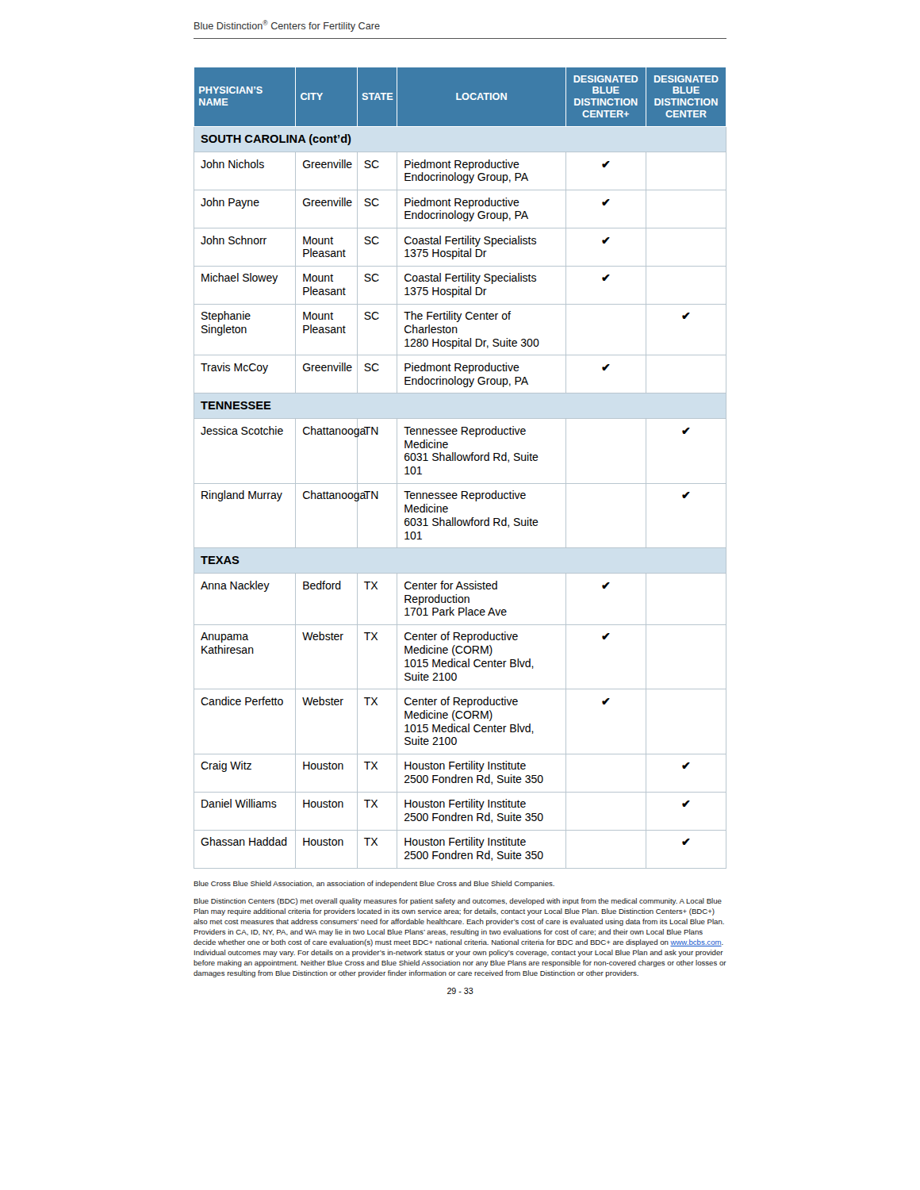Blue Distinction® Centers for Fertility Care
| PHYSICIAN’S NAME | CITY | STATE | LOCATION | DESIGNATED BLUE DISTINCTION CENTER+ | DESIGNATED BLUE DISTINCTION CENTER |
| --- | --- | --- | --- | --- | --- |
| SOUTH CAROLINA (cont’d) |
| John Nichols | Greenville | SC | Piedmont Reproductive Endocrinology Group, PA | ✔ | |
| John Payne | Greenville | SC | Piedmont Reproductive Endocrinology Group, PA | ✔ | |
| John Schnorr | Mount Pleasant | SC | Coastal Fertility Specialists 1375 Hospital Dr | ✔ | |
| Michael Slowey | Mount Pleasant | SC | Coastal Fertility Specialists 1375 Hospital Dr | ✔ | |
| Stephanie Singleton | Mount Pleasant | SC | The Fertility Center of Charleston 1280 Hospital Dr, Suite 300 | | ✔ |
| Travis McCoy | Greenville | SC | Piedmont Reproductive Endocrinology Group, PA | ✔ | |
| TENNESSEE |
| Jessica Scotchie | Chattanooga | TN | Tennessee Reproductive Medicine 6031 Shallowford Rd, Suite 101 | | ✔ |
| Ringland Murray | Chattanooga | TN | Tennessee Reproductive Medicine 6031 Shallowford Rd, Suite 101 | | ✔ |
| TEXAS |
| Anna Nackley | Bedford | TX | Center for Assisted Reproduction 1701 Park Place Ave | ✔ | |
| Anupama Kathiresan | Webster | TX | Center of Reproductive Medicine (CORM) 1015 Medical Center Blvd, Suite 2100 | ✔ | |
| Candice Perfetto | Webster | TX | Center of Reproductive Medicine (CORM) 1015 Medical Center Blvd, Suite 2100 | ✔ | |
| Craig Witz | Houston | TX | Houston Fertility Institute 2500 Fondren Rd, Suite 350 | | ✔ |
| Daniel Williams | Houston | TX | Houston Fertility Institute 2500 Fondren Rd, Suite 350 | | ✔ |
| Ghassan Haddad | Houston | TX | Houston Fertility Institute 2500 Fondren Rd, Suite 350 | | ✔ |
Blue Cross Blue Shield Association, an association of independent Blue Cross and Blue Shield Companies.
Blue Distinction Centers (BDC) met overall quality measures for patient safety and outcomes, developed with input from the medical community. A Local Blue Plan may require additional criteria for providers located in its own service area; for details, contact your Local Blue Plan. Blue Distinction Centers+ (BDC+) also met cost measures that address consumers’ need for affordable healthcare. Each provider’s cost of care is evaluated using data from its Local Blue Plan. Providers in CA, ID, NY, PA, and WA may lie in two Local Blue Plans’ areas, resulting in two evaluations for cost of care; and their own Local Blue Plans decide whether one or both cost of care evaluation(s) must meet BDC+ national criteria. National criteria for BDC and BDC+ are displayed on www.bcbs.com. Individual outcomes may vary. For details on a provider’s in-network status or your own policy’s coverage, contact your Local Blue Plan and ask your provider before making an appointment. Neither Blue Cross and Blue Shield Association nor any Blue Plans are responsible for non-covered charges or other losses or damages resulting from Blue Distinction or other provider finder information or care received from Blue Distinction or other providers.
29 - 33